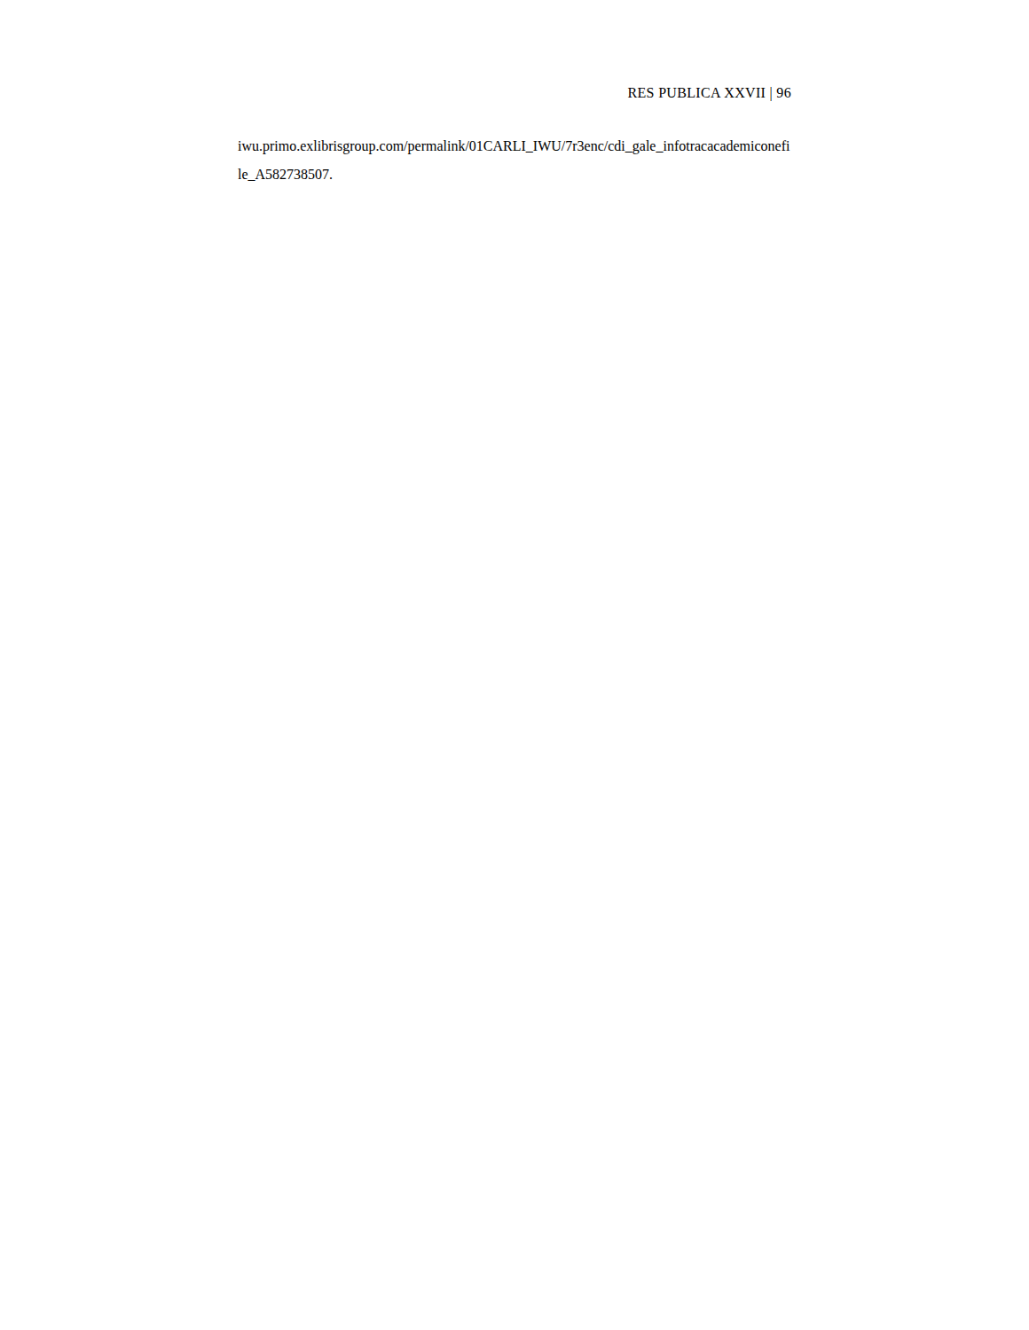RES PUBLICA XXVII | 96
iwu.primo.exlibrisgroup.com/permalink/01CARLI_IWU/7r3enc/cdi_gale_infotracacademiconefile_A582738507.